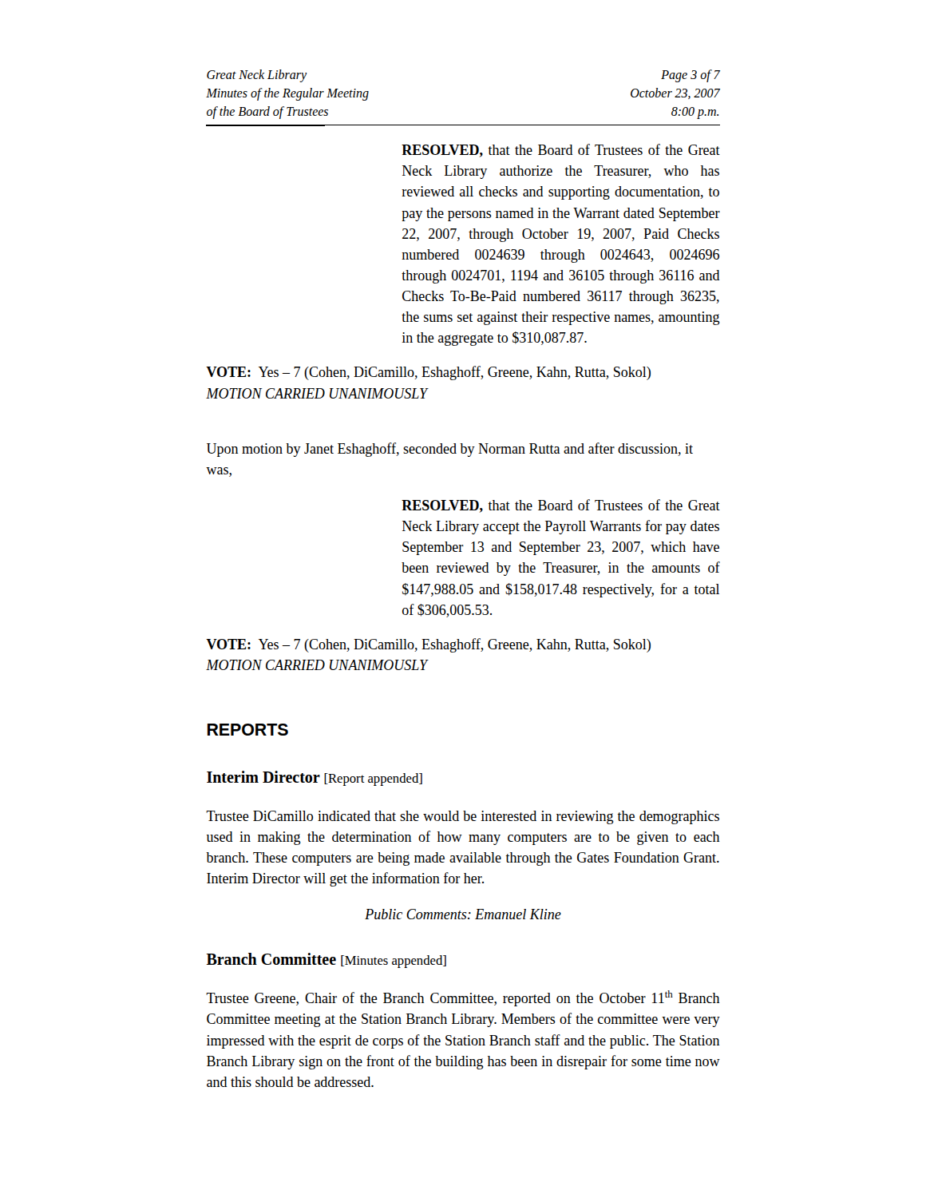| Great Neck Library | Page 3 of 7 |
| Minutes of the Regular Meeting | October 23, 2007 |
| of the Board of Trustees | 8:00 p.m. |
RESOLVED, that the Board of Trustees of the Great Neck Library authorize the Treasurer, who has reviewed all checks and supporting documentation, to pay the persons named in the Warrant dated September 22, 2007, through October 19, 2007, Paid Checks numbered 0024639 through 0024643, 0024696 through 0024701, 1194 and 36105 through 36116 and Checks To-Be-Paid numbered 36117 through 36235, the sums set against their respective names, amounting in the aggregate to $310,087.87.
VOTE: Yes – 7 (Cohen, DiCamillo, Eshaghoff, Greene, Kahn, Rutta, Sokol)
MOTION CARRIED UNANIMOUSLY
Upon motion by Janet Eshaghoff, seconded by Norman Rutta and after discussion, it was,
RESOLVED, that the Board of Trustees of the Great Neck Library accept the Payroll Warrants for pay dates September 13 and September 23, 2007, which have been reviewed by the Treasurer, in the amounts of $147,988.05 and $158,017.48 respectively, for a total of $306,005.53.
VOTE: Yes – 7 (Cohen, DiCamillo, Eshaghoff, Greene, Kahn, Rutta, Sokol)
MOTION CARRIED UNANIMOUSLY
REPORTS
Interim Director [Report appended]
Trustee DiCamillo indicated that she would be interested in reviewing the demographics used in making the determination of how many computers are to be given to each branch. These computers are being made available through the Gates Foundation Grant. Interim Director will get the information for her.
Public Comments: Emanuel Kline
Branch Committee [Minutes appended]
Trustee Greene, Chair of the Branch Committee, reported on the October 11th Branch Committee meeting at the Station Branch Library. Members of the committee were very impressed with the esprit de corps of the Station Branch staff and the public. The Station Branch Library sign on the front of the building has been in disrepair for some time now and this should be addressed.